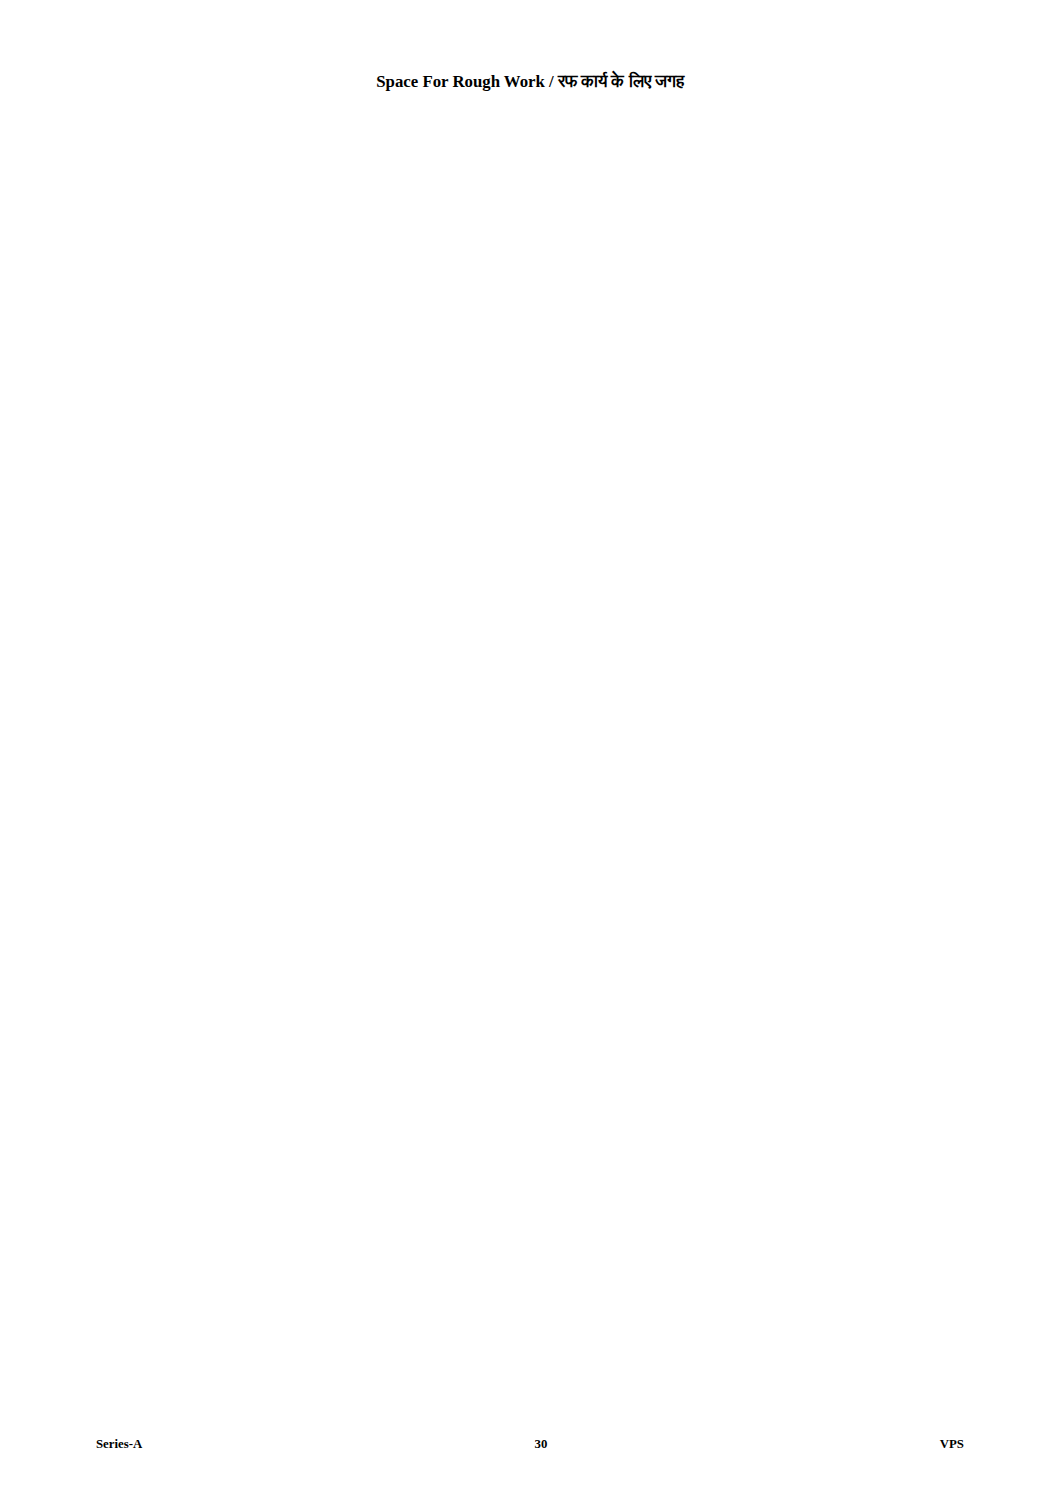Space For Rough Work / रफ कार्य के लिए जगह
Series-A 30 VPS